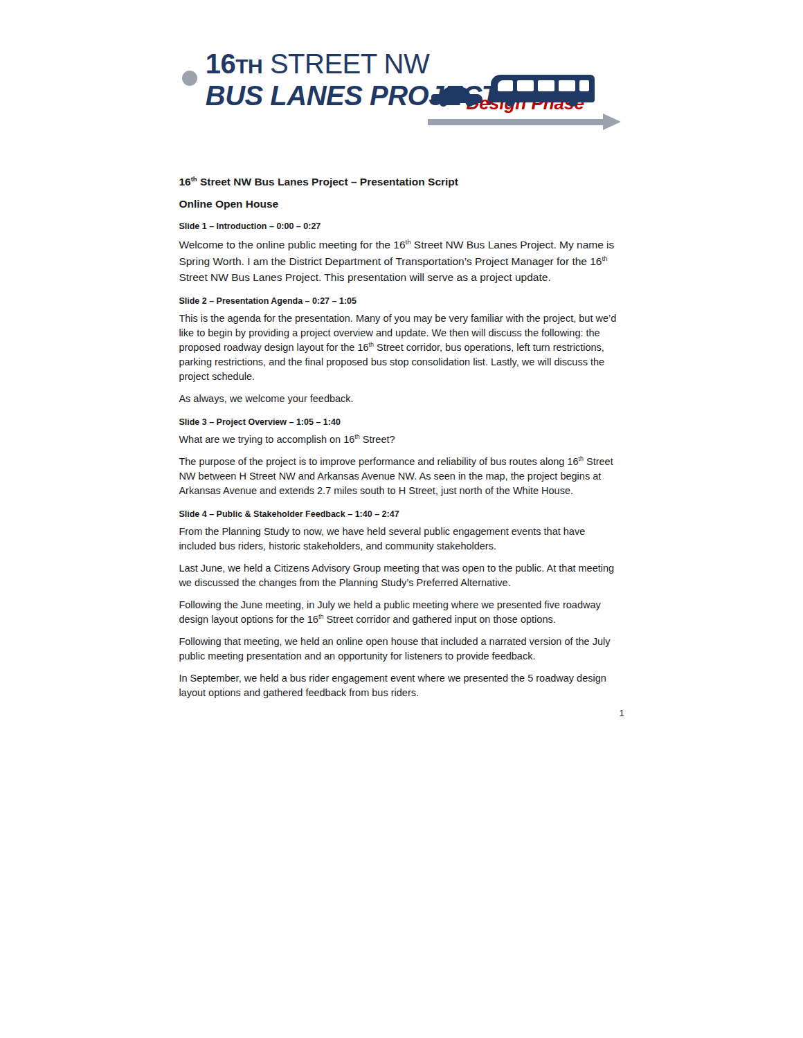16TH STREET NW
BUS LANES PROJECT
Design Phase
16th Street NW Bus Lanes Project – Presentation Script
Online Open House
Slide 1 – Introduction – 0:00 – 0:27
Welcome to the online public meeting for the 16th Street NW Bus Lanes Project. My name is Spring Worth. I am the District Department of Transportation’s Project Manager for the 16th Street NW Bus Lanes Project. This presentation will serve as a project update.
Slide 2 – Presentation Agenda – 0:27 – 1:05
This is the agenda for the presentation. Many of you may be very familiar with the project, but we’d like to begin by providing a project overview and update. We then will discuss the following: the proposed roadway design layout for the 16th Street corridor, bus operations, left turn restrictions, parking restrictions, and the final proposed bus stop consolidation list. Lastly, we will discuss the project schedule.
As always, we welcome your feedback.
Slide 3 – Project Overview – 1:05 – 1:40
What are we trying to accomplish on 16th Street?
The purpose of the project is to improve performance and reliability of bus routes along 16th Street NW between H Street NW and Arkansas Avenue NW. As seen in the map, the project begins at Arkansas Avenue and extends 2.7 miles south to H Street, just north of the White House.
Slide 4 – Public & Stakeholder Feedback – 1:40 – 2:47
From the Planning Study to now, we have held several public engagement events that have included bus riders, historic stakeholders, and community stakeholders.
Last June, we held a Citizens Advisory Group meeting that was open to the public. At that meeting we discussed the changes from the Planning Study’s Preferred Alternative.
Following the June meeting, in July we held a public meeting where we presented five roadway design layout options for the 16th Street corridor and gathered input on those options.
Following that meeting, we held an online open house that included a narrated version of the July public meeting presentation and an opportunity for listeners to provide feedback.
In September, we held a bus rider engagement event where we presented the 5 roadway design layout options and gathered feedback from bus riders.
1